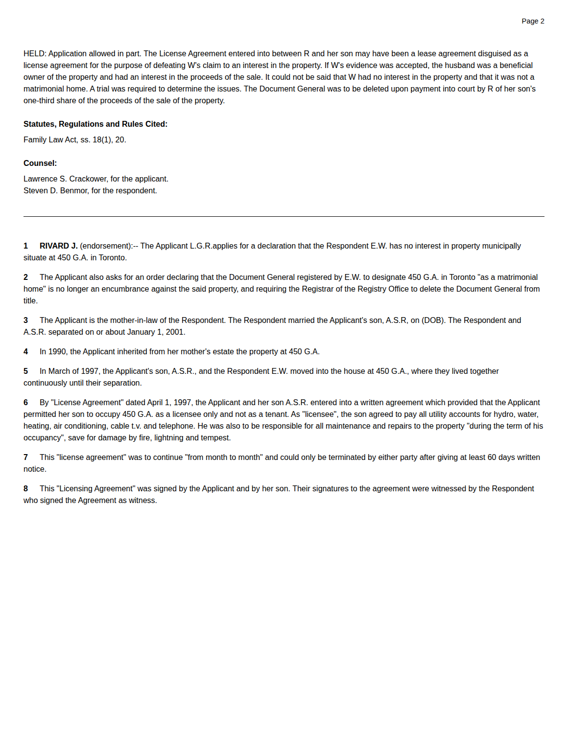Page 2
HELD: Application allowed in part. The License Agreement entered into between R and her son may have been a lease agreement disguised as a license agreement for the purpose of defeating W's claim to an interest in the property. If W's evidence was accepted, the husband was a beneficial owner of the property and had an interest in the proceeds of the sale. It could not be said that W had no interest in the property and that it was not a matrimonial home. A trial was required to determine the issues. The Document General was to be deleted upon payment into court by R of her son's one-third share of the proceeds of the sale of the property.
Statutes, Regulations and Rules Cited:
Family Law Act, ss. 18(1), 20.
Counsel:
Lawrence S. Crackower, for the applicant.
Steven D. Benmor, for the respondent.
1 RIVARD J. (endorsement):-- The Applicant L.G.R.applies for a declaration that the Respondent E.W. has no interest in property municipally situate at 450 G.A. in Toronto.
2 The Applicant also asks for an order declaring that the Document General registered by E.W. to designate 450 G.A. in Toronto "as a matrimonial home" is no longer an encumbrance against the said property, and requiring the Registrar of the Registry Office to delete the Document General from title.
3 The Applicant is the mother-in-law of the Respondent. The Respondent married the Applicant's son, A.S.R, on (DOB). The Respondent and A.S.R. separated on or about January 1, 2001.
4 In 1990, the Applicant inherited from her mother's estate the property at 450 G.A.
5 In March of 1997, the Applicant's son, A.S.R., and the Respondent E.W. moved into the house at 450 G.A., where they lived together continuously until their separation.
6 By "License Agreement" dated April 1, 1997, the Applicant and her son A.S.R. entered into a written agreement which provided that the Applicant permitted her son to occupy 450 G.A. as a licensee only and not as a tenant. As "licensee", the son agreed to pay all utility accounts for hydro, water, heating, air conditioning, cable t.v. and telephone. He was also to be responsible for all maintenance and repairs to the property "during the term of his occupancy", save for damage by fire, lightning and tempest.
7 This "license agreement" was to continue "from month to month" and could only be terminated by either party after giving at least 60 days written notice.
8 This "Licensing Agreement" was signed by the Applicant and by her son. Their signatures to the agreement were witnessed by the Respondent who signed the Agreement as witness.